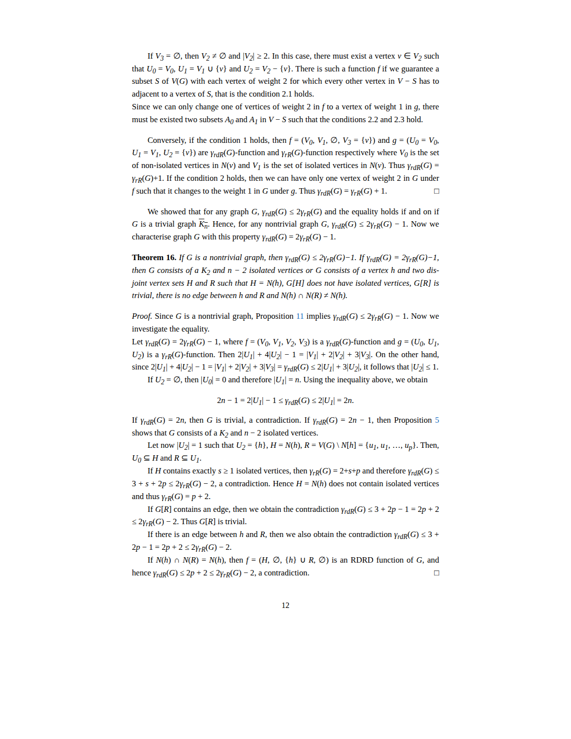If V3 = ∅, then V2 ≠ ∅ and |V2| ≥ 2. In this case, there must exist a vertex v ∈ V2 such that U0 = V0, U1 = V1 ∪ {v} and U2 = V2 − {v}. There is such a function f if we guarantee a subset S of V(G) with each vertex of weight 2 for which every other vertex in V − S has to adjacent to a vertex of S, that is the condition 2.1 holds.
Since we can only change one of vertices of weight 2 in f to a vertex of weight 1 in g, there must be existed two subsets A0 and A1 in V − S such that the conditions 2.2 and 2.3 hold.
Conversely, if the condition 1 holds, then f = (V0, V1, ∅, V3 = {v}) and g = (U0 = V0, U1 = V1, U2 = {v}) are γrdR(G)-function and γrR(G)-function respectively where V0 is the set of non-isolated vertices in N(v) and V1 is the set of isolated vertices in N(v). Thus γrdR(G) = γrR(G)+1. If the condition 2 holds, then we can have only one vertex of weight 2 in G under f such that it changes to the weight 1 in G under g. Thus γrdR(G) = γrR(G) + 1. □
We showed that for any graph G, γrdR(G) ≤ 2γrR(G) and the equality holds if and on if G is a trivial graph Kn. Hence, for any nontrivial graph G, γrdR(G) ≤ 2γrR(G) − 1. Now we characterise graph G with this property γrdR(G) = 2γrR(G) − 1.
Theorem 16. If G is a nontrivial graph, then γrdR(G) ≤ 2γrR(G)−1. If γrdR(G) = 2γrR(G)−1, then G consists of a K2 and n − 2 isolated vertices or G consists of a vertex h and two disjoint vertex sets H and R such that H = N(h), G[H] does not have isolated vertices, G[R] is trivial, there is no edge between h and R and N(h) ∩ N(R) ≠ N(h).
Proof. Since G is a nontrivial graph, Proposition 11 implies γrdR(G) ≤ 2γrR(G) − 1. Now we investigate the equality.
Let γrdR(G) = 2γrR(G) − 1, where f = (V0, V1, V2, V3) is a γrdR(G)-function and g = (U0, U1, U2) is a γrR(G)-function. Then 2|U1| + 4|U2| − 1 = |V1| + 2|V2| + 3|V3|. On the other hand, since 2|U1| + 4|U2| − 1 = |V1| + 2|V2| + 3|V3| = γrdR(G) ≤ 2|U1| + 3|U2|, it follows that |U2| ≤ 1.
If U2 = ∅, then |U0| = 0 and therefore |U1| = n. Using the inequality above, we obtain
2n − 1 = 2|U1| − 1 ≤ γrdR(G) ≤ 2|U1| = 2n.
If γrdR(G) = 2n, then G is trivial, a contradiction. If γrdR(G) = 2n − 1, then Proposition 5 shows that G consists of a K2 and n − 2 isolated vertices.
Let now |U2| = 1 such that U2 = {h}, H = N(h), R = V(G) \ N[h] = {u1, u1, …, up}. Then, U0 ⊆ H and R ⊆ U1.
If H contains exactly s ≥ 1 isolated vertices, then γrR(G) = 2+s+p and therefore γrdR(G) ≤ 3 + s + 2p ≤ 2γrR(G) − 2, a contradiction. Hence H = N(h) does not contain isolated vertices and thus γrR(G) = p + 2.
If G[R] contains an edge, then we obtain the contradiction γrdR(G) ≤ 3 + 2p − 1 = 2p + 2 ≤ 2γrR(G) − 2. Thus G[R] is trivial.
If there is an edge between h and R, then we also obtain the contradiction γrdR(G) ≤ 3 + 2p − 1 = 2p + 2 ≤ 2γrR(G) − 2.
If N(h) ∩ N(R) = N(h), then f = (H, ∅, {h} ∪ R, ∅) is an RDRD function of G, and hence γrdR(G) ≤ 2p + 2 ≤ 2γrR(G) − 2, a contradiction. □
12